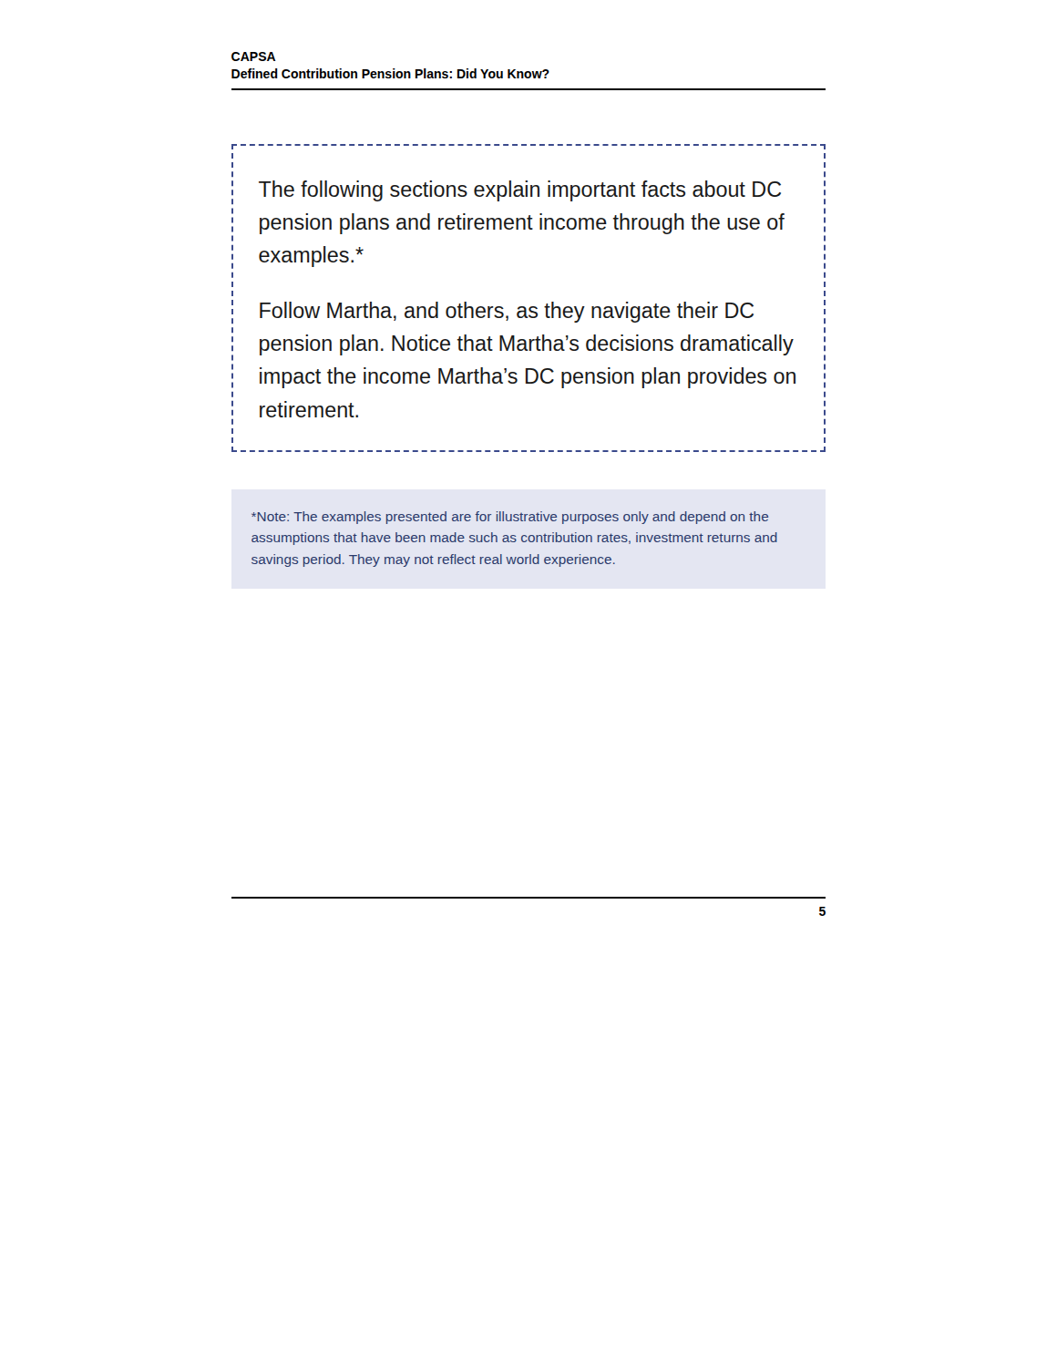CAPSA
Defined Contribution Pension Plans: Did You Know?
The following sections explain important facts about DC pension plans and retirement income through the use of examples.*
Follow Martha, and others, as they navigate their DC pension plan. Notice that Martha’s decisions dramatically impact the income Martha’s DC pension plan provides on retirement.
*Note: The examples presented are for illustrative purposes only and depend on the assumptions that have been made such as contribution rates, investment returns and savings period. They may not reflect real world experience.
5